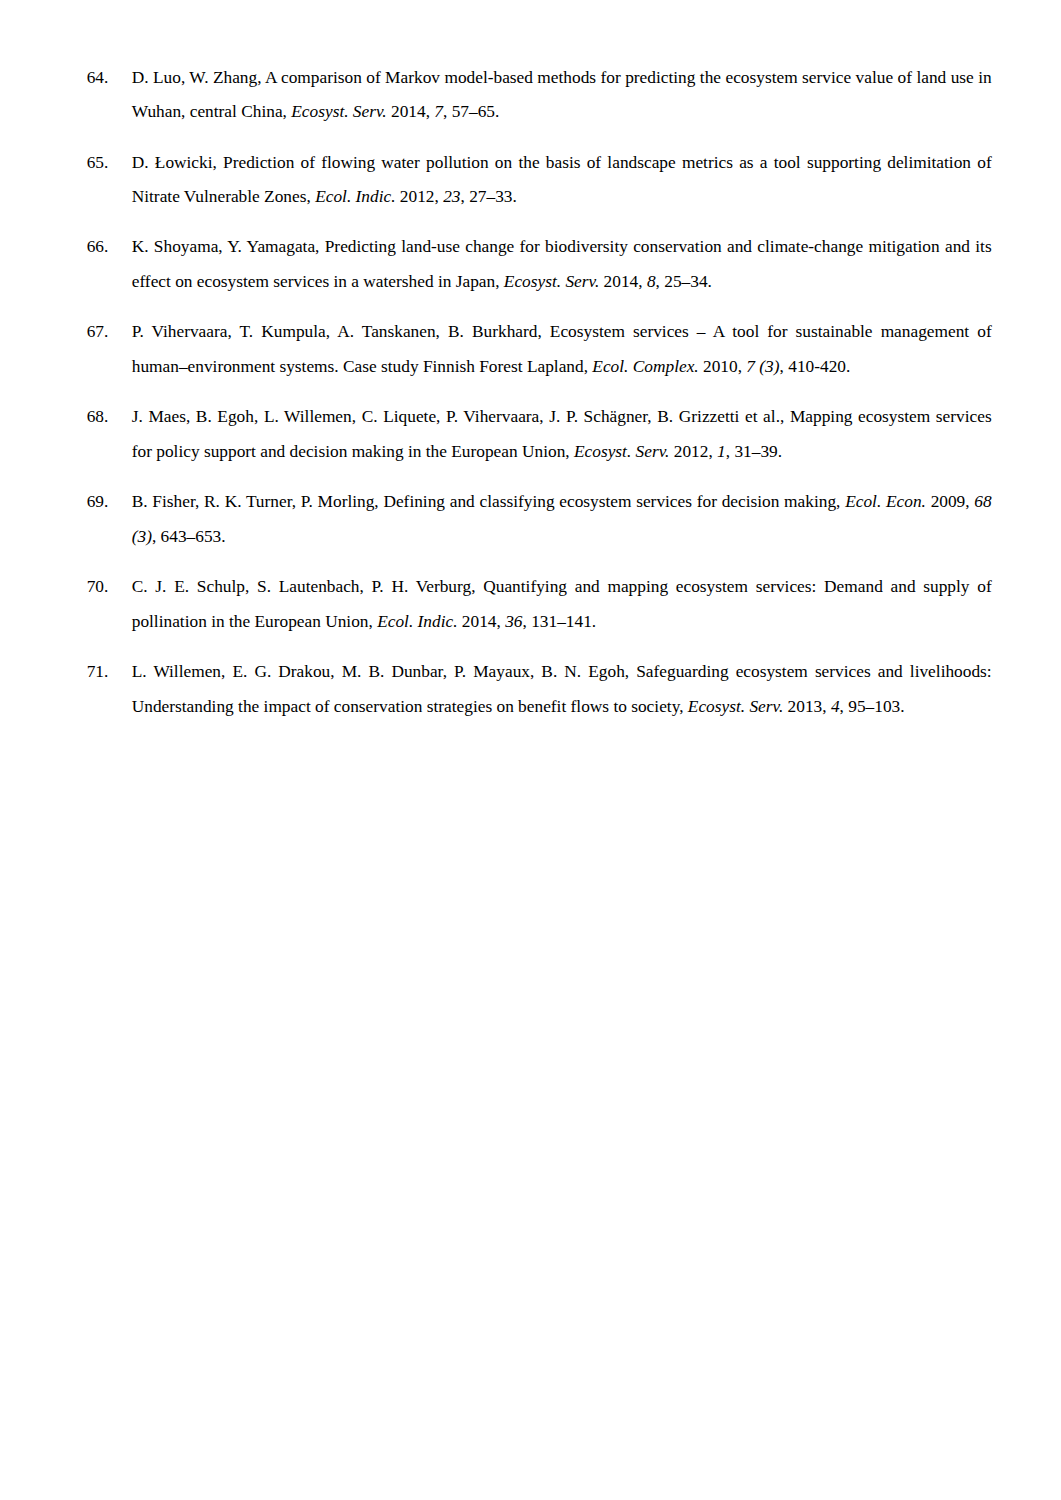D. Luo, W. Zhang, A comparison of Markov model-based methods for predicting the ecosystem service value of land use in Wuhan, central China, Ecosyst. Serv. 2014, 7, 57–65.
D. Łowicki, Prediction of flowing water pollution on the basis of landscape metrics as a tool supporting delimitation of Nitrate Vulnerable Zones, Ecol. Indic. 2012, 23, 27–33.
K. Shoyama, Y. Yamagata, Predicting land-use change for biodiversity conservation and climate-change mitigation and its effect on ecosystem services in a watershed in Japan, Ecosyst. Serv. 2014, 8, 25–34.
P. Vihervaara, T. Kumpula, A. Tanskanen, B. Burkhard, Ecosystem services – A tool for sustainable management of human–environment systems. Case study Finnish Forest Lapland, Ecol. Complex. 2010, 7 (3), 410-420.
J. Maes, B. Egoh, L. Willemen, C. Liquete, P. Vihervaara, J. P. Schägner, B. Grizzetti et al., Mapping ecosystem services for policy support and decision making in the European Union, Ecosyst. Serv. 2012, 1, 31–39.
B. Fisher, R. K. Turner, P. Morling, Defining and classifying ecosystem services for decision making, Ecol. Econ. 2009, 68 (3), 643–653.
C. J. E. Schulp, S. Lautenbach, P. H. Verburg, Quantifying and mapping ecosystem services: Demand and supply of pollination in the European Union, Ecol. Indic. 2014, 36, 131–141.
L. Willemen, E. G. Drakou, M. B. Dunbar, P. Mayaux, B. N. Egoh, Safeguarding ecosystem services and livelihoods: Understanding the impact of conservation strategies on benefit flows to society, Ecosyst. Serv. 2013, 4, 95–103.